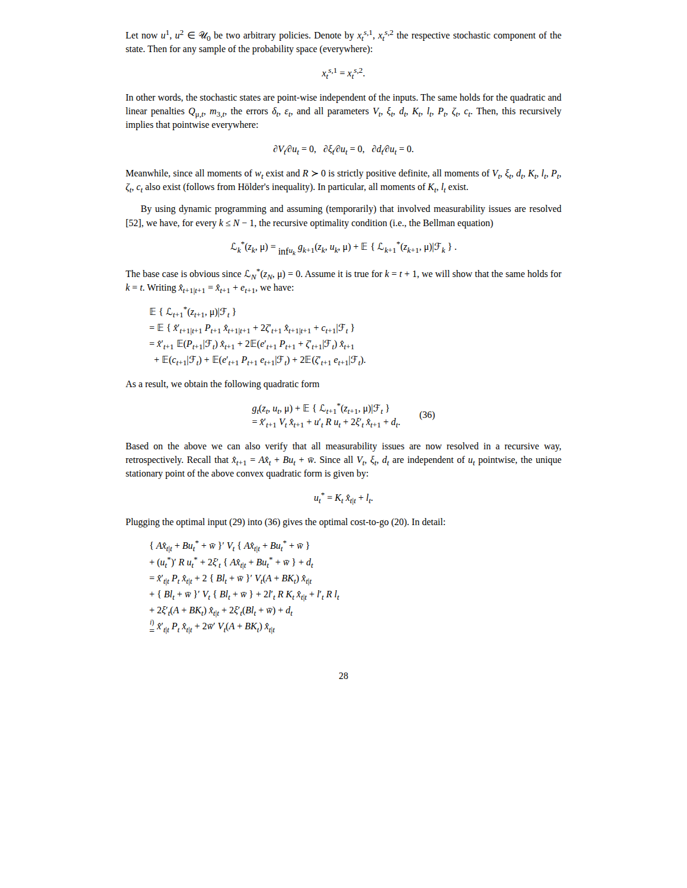Let now u1, u2 ∈ 𝒰0 be two arbitrary policies. Denote by xts,1, xts,2 the respective stochastic component of the state. Then for any sample of the probability space (everywhere):
xts,1 = xts,2.
In other words, the stochastic states are point-wise independent of the inputs. The same holds for the quadratic and linear penalties Qμ,t, m3,t, the errors δt, εt, and all parameters Vt, ξt, dt, Kt, lt, Pt, ζt, ct. Then, this recursively implies that pointwise everywhere:
∂Vt⁄∂ut = 0, ∂ξt⁄∂ut = 0, ∂dt⁄∂ut = 0.
Meanwhile, since all moments of wt exist and R ≻ 0 is strictly positive definite, all moments of Vt, ξt, dt, Kt, lt, Pt, ζt, ct also exist (follows from Hölder's inequality). In particular, all moments of Kt, lt exist.
By using dynamic programming and assuming (temporarily) that involved measurability issues are resolved [52], we have, for every k ≤ N − 1, the recursive optimality condition (i.e., the Bellman equation)
ℒk*(zk, μ) = infuk gk+1(zk, uk, μ) + 𝔼 { ℒk+1*(zk+1, μ)|ℱk } .
The base case is obvious since ℒN*(zN, μ) = 0. Assume it is true for k = t + 1, we will show that the same holds for k = t. Writing x̂t+1|t+1 = x̂t+1 + et+1, we have:
𝔼 { ℒt+1*(zt+1, μ)|ℱt }
= 𝔼 { x̂′t+1|t+1 Pt+1 x̂t+1|t+1 + 2ζ′t+1 x̂t+1|t+1 + ct+1|ℱt }
= x̂′t+1 𝔼(Pt+1|ℱt) x̂t+1 + 2𝔼(e′t+1 Pt+1 + ζ′t+1|ℱt) x̂t+1
+ 𝔼(ct+1|ℱt) + 𝔼(e′t+1 Pt+1 et+1|ℱt) + 2𝔼(ζ′t+1 et+1|ℱt).
As a result, we obtain the following quadratic form
gt(zt, ut, μ) + 𝔼 { ℒt+1*(zt+1, μ)|ℱt }
= x̂′t+1 Vt x̂t+1 + u′t R ut + 2ξ′t x̂t+1 + dt.
(36)
Based on the above we can also verify that all measurability issues are now resolved in a recursive way, retrospectively. Recall that x̂t+1 = Ax̂t + But + w̄. Since all Vt, ξt, dt are independent of ut pointwise, the unique stationary point of the above convex quadratic form is given by:
ut* = Kt x̂t|t + lt.
Plugging the optimal input (29) into (36) gives the optimal cost-to-go (20). In detail:
{ Ax̂t|t + But* + w̄ }′ Vt { Ax̂t|t + But* + w̄ }
+ (ut*)′ R ut* + 2ξ′t { Ax̂t|t + But* + w̄ } + dt
= x̂′t|t Pt x̂t|t + 2 { Blt + w̄ }′ Vt(A + BKt) x̂t|t
+ { Blt + w̄ }′ Vt { Blt + w̄ } + 2l′t R Kt x̂t|t + l′t R lt
+ 2ξ′t(A + BKt) x̂t|t + 2ξ′t(Blt + w̄) + dt
i)= x̂′t|t Pt x̂t|t + 2w̄′ Vt(A + BKt) x̂t|t
28